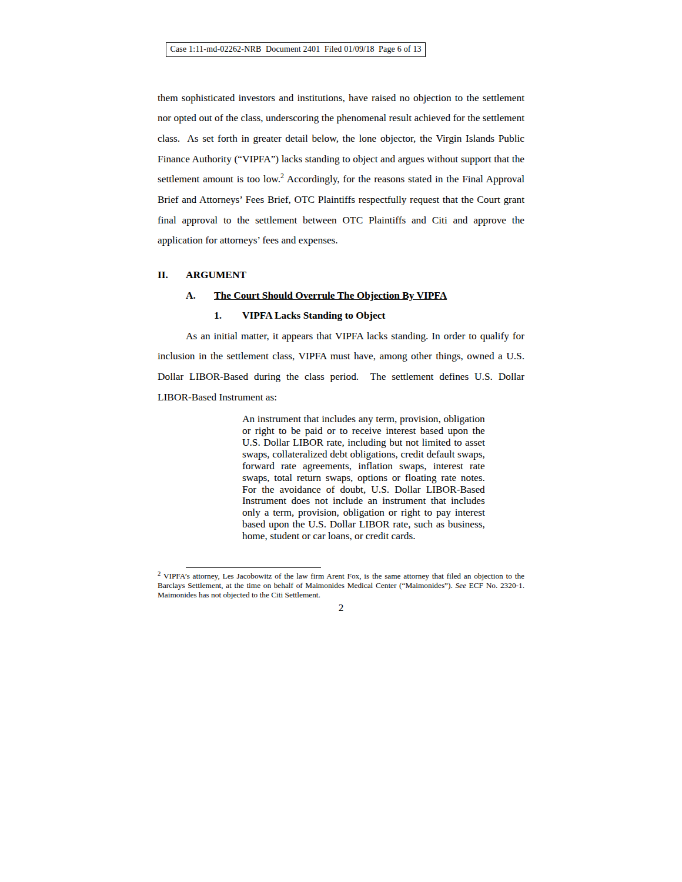Case 1:11-md-02262-NRB Document 2401 Filed 01/09/18 Page 6 of 13
them sophisticated investors and institutions, have raised no objection to the settlement nor opted out of the class, underscoring the phenomenal result achieved for the settlement class. As set forth in greater detail below, the lone objector, the Virgin Islands Public Finance Authority (“VIPFA”) lacks standing to object and argues without support that the settlement amount is too low.2 Accordingly, for the reasons stated in the Final Approval Brief and Attorneys’ Fees Brief, OTC Plaintiffs respectfully request that the Court grant final approval to the settlement between OTC Plaintiffs and Citi and approve the application for attorneys’ fees and expenses.
II. ARGUMENT
A. The Court Should Overrule The Objection By VIPFA
1. VIPFA Lacks Standing to Object
As an initial matter, it appears that VIPFA lacks standing. In order to qualify for inclusion in the settlement class, VIPFA must have, among other things, owned a U.S. Dollar LIBOR-Based during the class period. The settlement defines U.S. Dollar LIBOR-Based Instrument as:
An instrument that includes any term, provision, obligation or right to be paid or to receive interest based upon the U.S. Dollar LIBOR rate, including but not limited to asset swaps, collateralized debt obligations, credit default swaps, forward rate agreements, inflation swaps, interest rate swaps, total return swaps, options or floating rate notes. For the avoidance of doubt, U.S. Dollar LIBOR-Based Instrument does not include an instrument that includes only a term, provision, obligation or right to pay interest based upon the U.S. Dollar LIBOR rate, such as business, home, student or car loans, or credit cards.
2 VIPFA’s attorney, Les Jacobowitz of the law firm Arent Fox, is the same attorney that filed an objection to the Barclays Settlement, at the time on behalf of Maimonides Medical Center (“Maimonides”). See ECF No. 2320-1. Maimonides has not objected to the Citi Settlement.
2